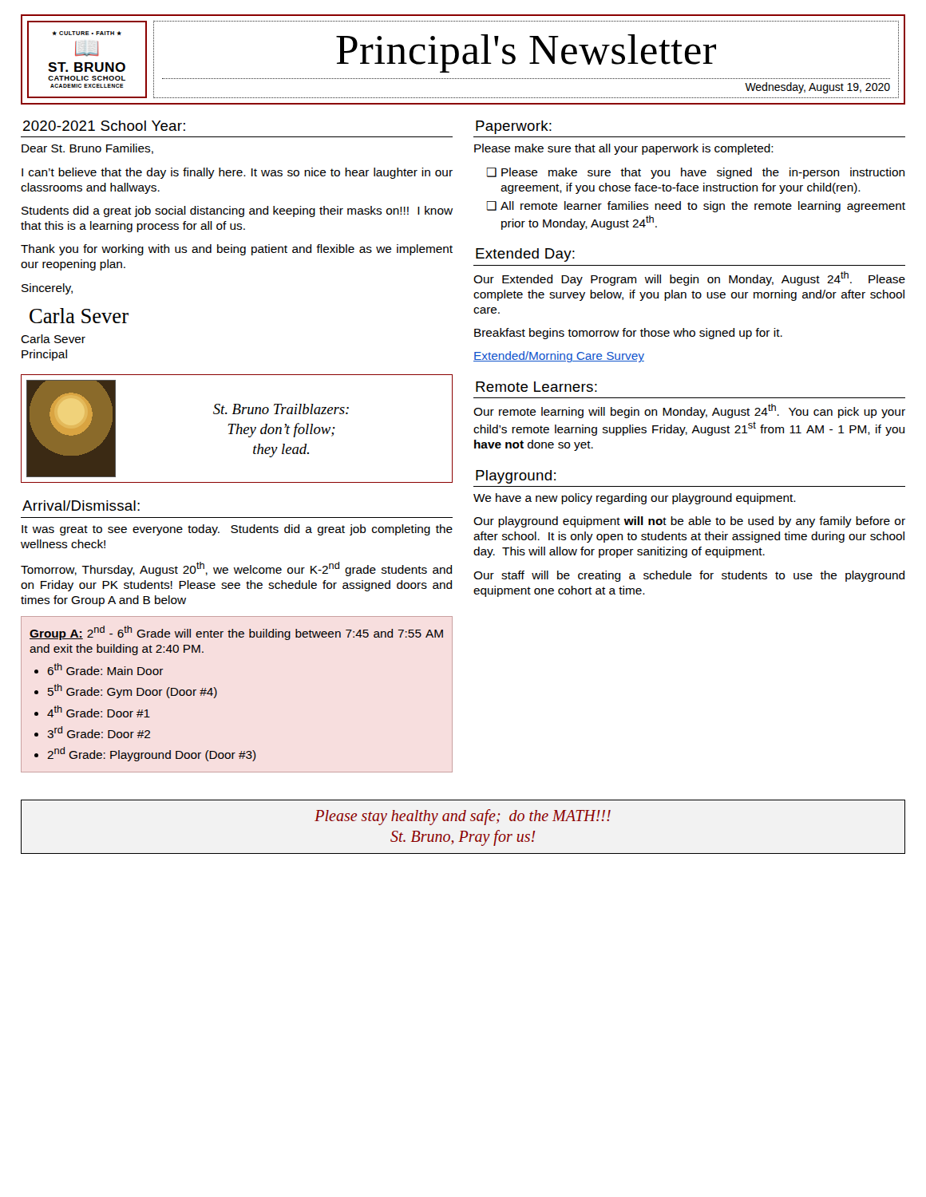★ CULTURE • FAITH ★
📖
ST. BRUNO
CATHOLIC SCHOOL
ACADEMIC EXCELLENCE
Principal's Newsletter
Wednesday, August 19, 2020
2020-2021 School Year:
Dear St. Bruno Families,
I can’t believe that the day is finally here. It was so nice to hear laughter in our classrooms and hallways.
Students did a great job social distancing and keeping their masks on!!! I know that this is a learning process for all of us.
Thank you for working with us and being patient and flexible as we implement our reopening plan.
Sincerely,
Carla Sever
Carla Sever
Principal
St. Bruno Trailblazers:
They don’t follow;
they lead.
Arrival/Dismissal:
It was great to see everyone today. Students did a great job completing the wellness check!
Tomorrow, Thursday, August 20th, we welcome our K-2nd grade students and on Friday our PK students! Please see the schedule for assigned doors and times for Group A and B below
Group A: 2nd - 6th Grade will enter the building between 7:45 and 7:55 AM and exit the building at 2:40 PM.
6th Grade: Main Door
5th Grade: Gym Door (Door #4)
4th Grade: Door #1
3rd Grade: Door #2
2nd Grade: Playground Door (Door #3)
Paperwork:
Please make sure that all your paperwork is completed:
Please make sure that you have signed the in-person instruction agreement, if you chose face-to-face instruction for your child(ren).
All remote learner families need to sign the remote learning agreement prior to Monday, August 24th.
Extended Day:
Our Extended Day Program will begin on Monday, August 24th. Please complete the survey below, if you plan to use our morning and/or after school care.
Breakfast begins tomorrow for those who signed up for it.
Extended/Morning Care Survey
Remote Learners:
Our remote learning will begin on Monday, August 24th. You can pick up your child’s remote learning supplies Friday, August 21st from 11 AM - 1 PM, if you have not done so yet.
Playground:
We have a new policy regarding our playground equipment.
Our playground equipment will not be able to be used by any family before or after school. It is only open to students at their assigned time during our school day. This will allow for proper sanitizing of equipment.
Our staff will be creating a schedule for students to use the playground equipment one cohort at a time.
Please stay healthy and safe; do the MATH!!!
St. Bruno, Pray for us!